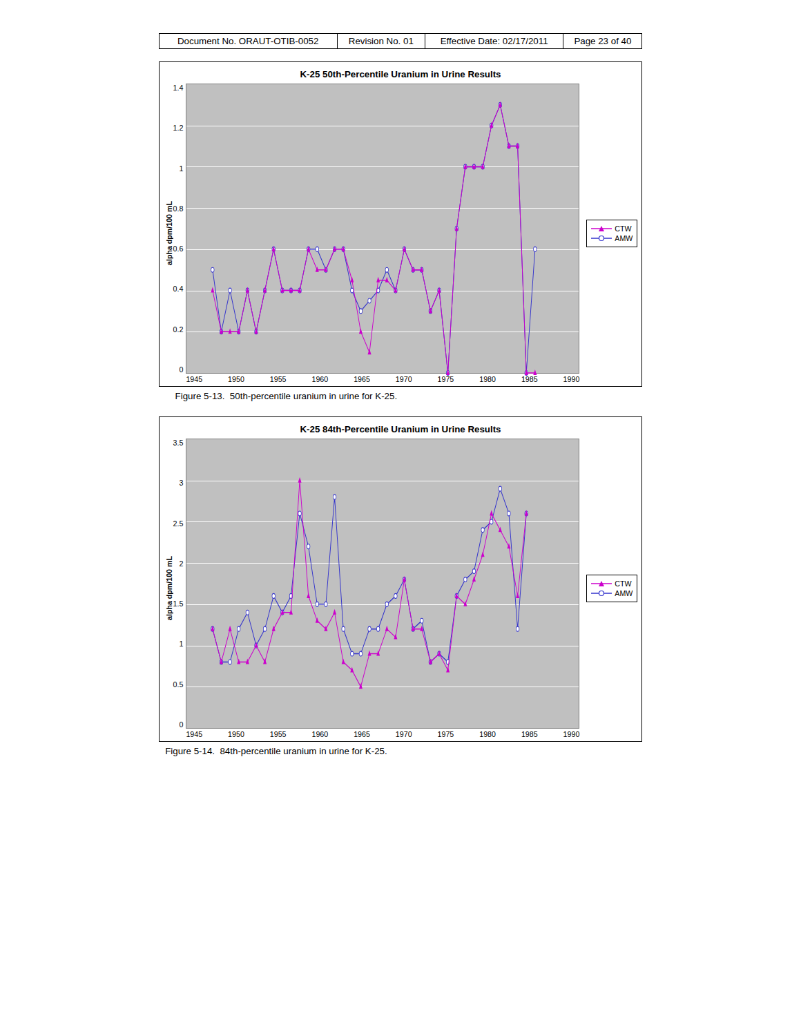| Document No. ORAUT-OTIB-0052 | Revision No. 01 | Effective Date: 02/17/2011 | Page 23 of 40 |
K-25 50th-Percentile Uranium in Urine Results
alpha dpm/100 mL
1.4 1.2 1 0.8 0.6 0.4 0.2 0
1945 1950 1955 1960 1965 1970 1975 1980 1985 1990
CTW
AMW
Figure 5-13. 50th-percentile uranium in urine for K-25.
K-25 84th-Percentile Uranium in Urine Results
alpha dpm/100 mL
3.5 3 2.5 2 1.5 1 0.5 0
1945 1950 1955 1960 1965 1970 1975 1980 1985 1990
CTW
AMW
Figure 5-14. 84th-percentile uranium in urine for K-25.